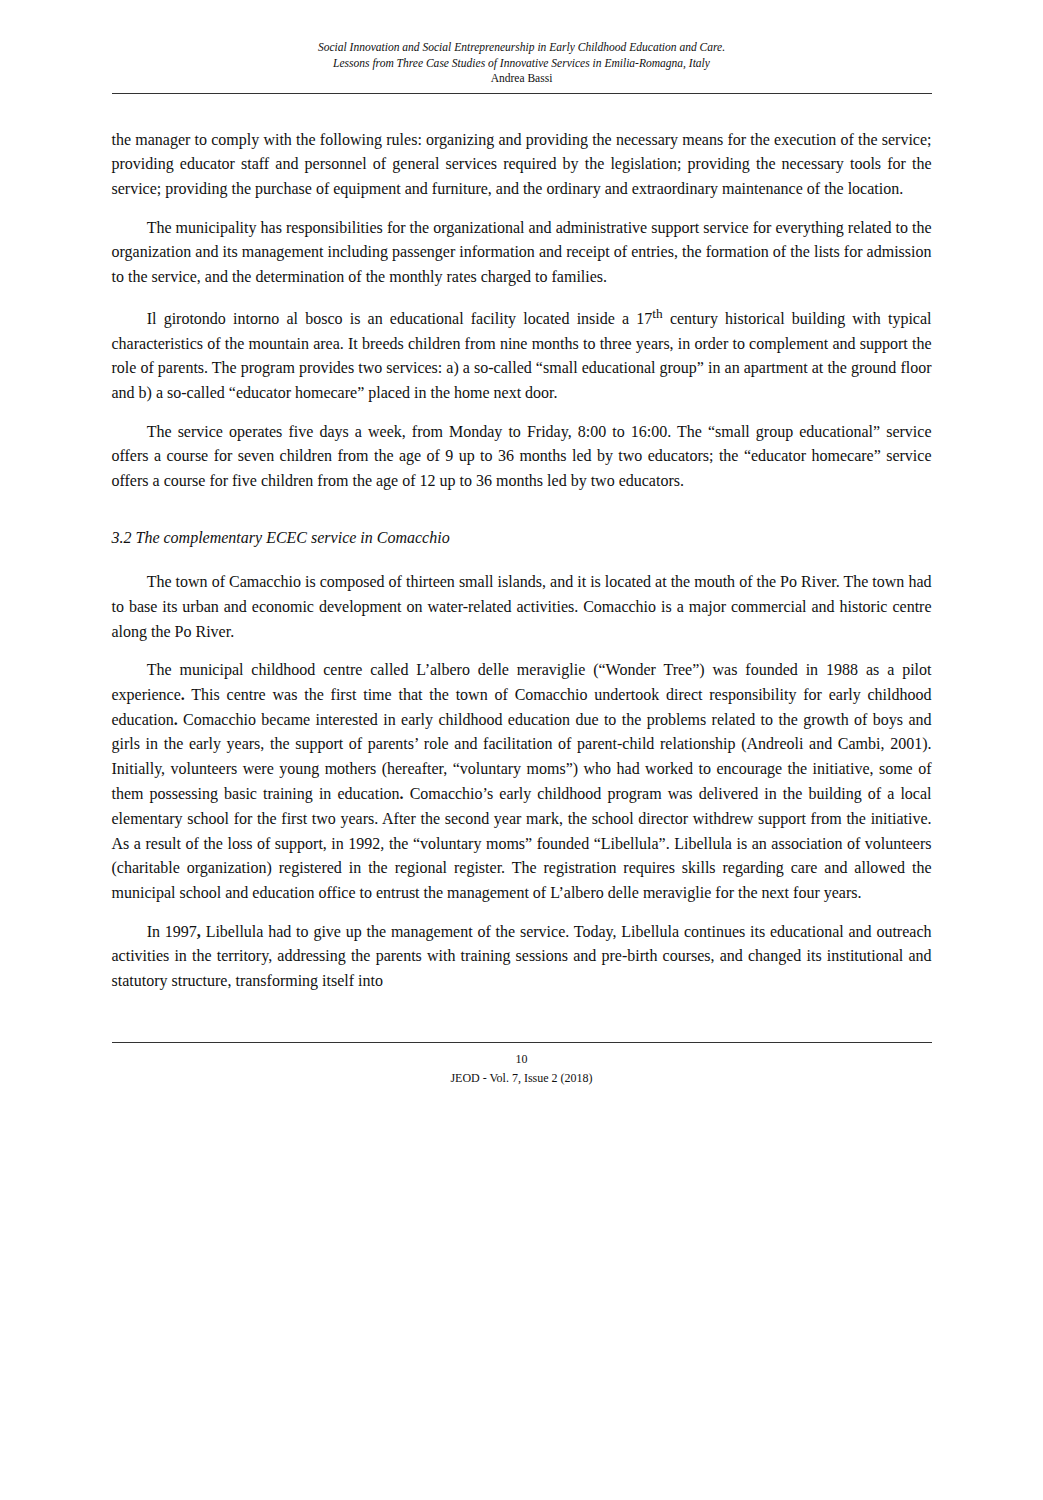Social Innovation and Social Entrepreneurship in Early Childhood Education and Care.
Lessons from Three Case Studies of Innovative Services in Emilia-Romagna, Italy
Andrea Bassi
the manager to comply with the following rules: organizing and providing the necessary means for the execution of the service; providing educator staff and personnel of general services required by the legislation; providing the necessary tools for the service; providing the purchase of equipment and furniture, and the ordinary and extraordinary maintenance of the location.
The municipality has responsibilities for the organizational and administrative support service for everything related to the organization and its management including passenger information and receipt of entries, the formation of the lists for admission to the service, and the determination of the monthly rates charged to families.
Il girotondo intorno al bosco is an educational facility located inside a 17th century historical building with typical characteristics of the mountain area. It breeds children from nine months to three years, in order to complement and support the role of parents. The program provides two services: a) a so-called “small educational group” in an apartment at the ground floor and b) a so-called “educator homecare” placed in the home next door.
The service operates five days a week, from Monday to Friday, 8:00 to 16:00. The “small group educational” service offers a course for seven children from the age of 9 up to 36 months led by two educators; the “educator homecare” service offers a course for five children from the age of 12 up to 36 months led by two educators.
3.2 The complementary ECEC service in Comacchio
The town of Camacchio is composed of thirteen small islands, and it is located at the mouth of the Po River. The town had to base its urban and economic development on water-related activities. Comacchio is a major commercial and historic centre along the Po River.
The municipal childhood centre called L’albero delle meraviglie (“Wonder Tree”) was founded in 1988 as a pilot experience. This centre was the first time that the town of Comacchio undertook direct responsibility for early childhood education. Comacchio became interested in early childhood education due to the problems related to the growth of boys and girls in the early years, the support of parents’ role and facilitation of parent-child relationship (Andreoli and Cambi, 2001). Initially, volunteers were young mothers (hereafter, “voluntary moms”) who had worked to encourage the initiative, some of them possessing basic training in education. Comacchio’s early childhood program was delivered in the building of a local elementary school for the first two years. After the second year mark, the school director withdrew support from the initiative. As a result of the loss of support, in 1992, the “voluntary moms” founded “Libellula”. Libellula is an association of volunteers (charitable organization) registered in the regional register. The registration requires skills regarding care and allowed the municipal school and education office to entrust the management of L’albero delle meraviglie for the next four years.
In 1997, Libellula had to give up the management of the service. Today, Libellula continues its educational and outreach activities in the territory, addressing the parents with training sessions and pre-birth courses, and changed its institutional and statutory structure, transforming itself into
10 JEOD - Vol. 7, Issue 2 (2018)